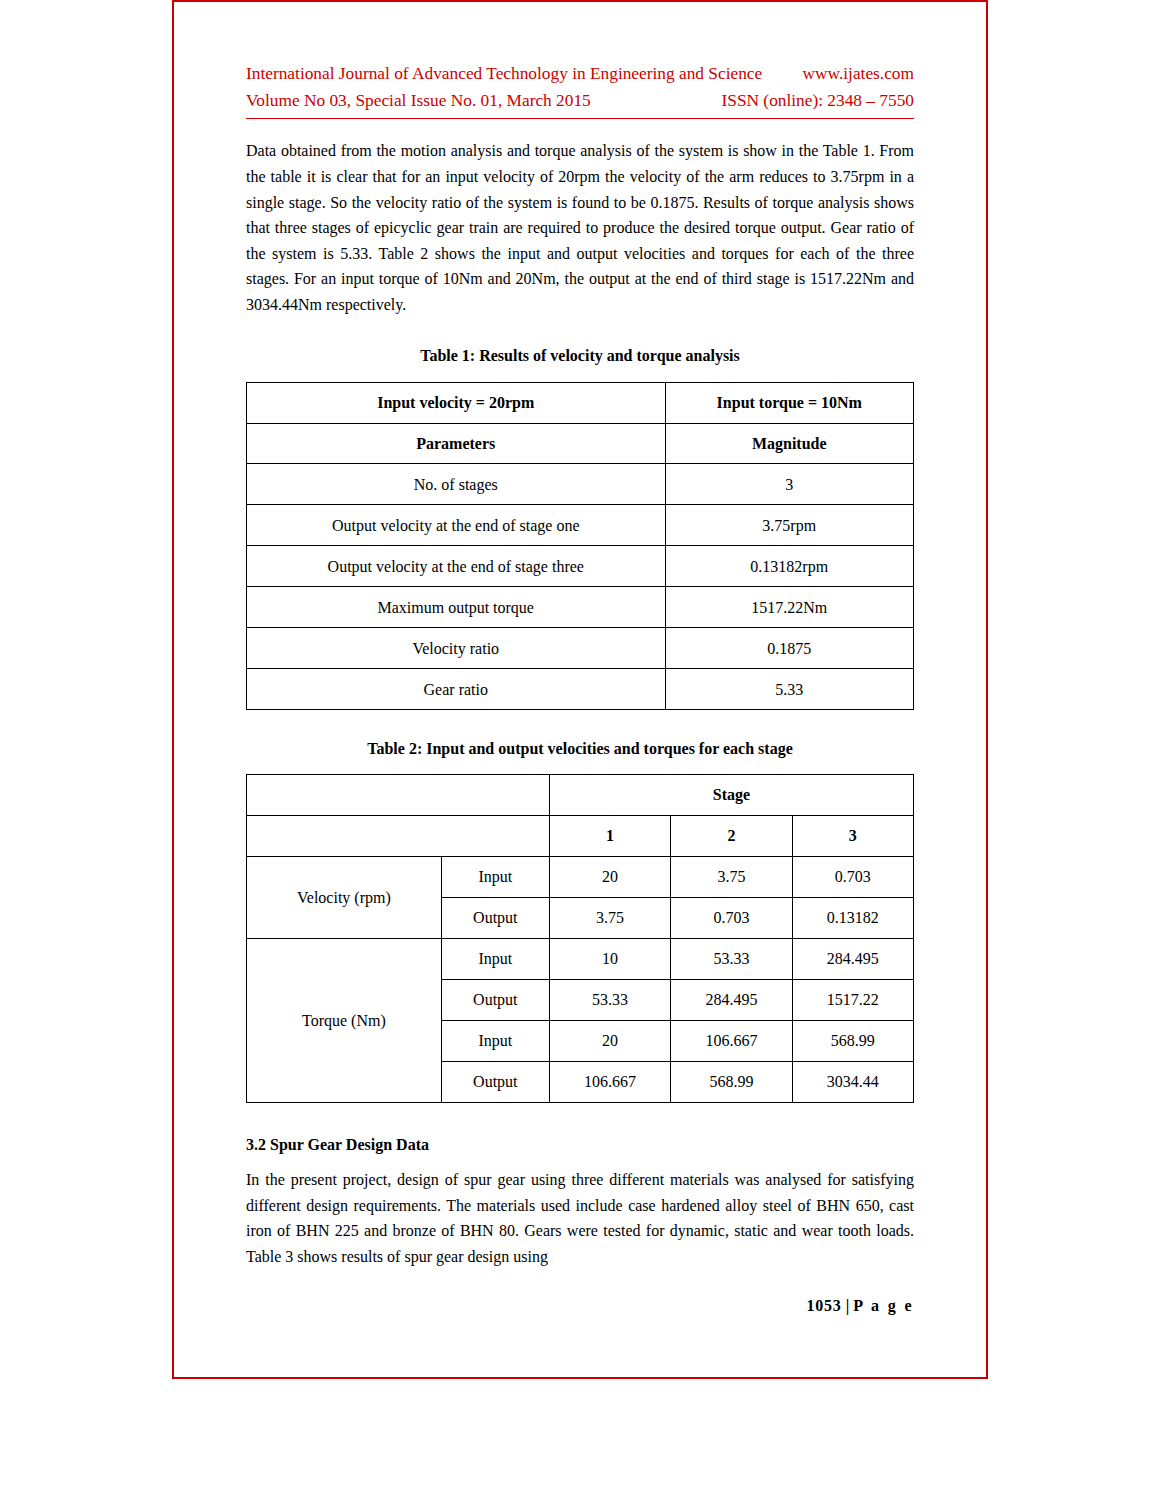International Journal of Advanced Technology in Engineering and Science www.ijates.com
Volume No 03, Special Issue No. 01, March 2015 ISSN (online): 2348 – 7550
Data obtained from the motion analysis and torque analysis of the system is show in the Table 1. From the table it is clear that for an input velocity of 20rpm the velocity of the arm reduces to 3.75rpm in a single stage. So the velocity ratio of the system is found to be 0.1875. Results of torque analysis shows that three stages of epicyclic gear train are required to produce the desired torque output. Gear ratio of the system is 5.33. Table 2 shows the input and output velocities and torques for each of the three stages. For an input torque of 10Nm and 20Nm, the output at the end of third stage is 1517.22Nm and 3034.44Nm respectively.
Table 1: Results of velocity and torque analysis
| Input velocity = 20rpm | Input torque = 10Nm |
| --- | --- |
| Parameters | Magnitude |
| No. of stages | 3 |
| Output velocity at the end of stage one | 3.75rpm |
| Output velocity at the end of stage three | 0.13182rpm |
| Maximum output torque | 1517.22Nm |
| Velocity ratio | 0.1875 |
| Gear ratio | 5.33 |
Table 2: Input and output velocities and torques for each stage
| | Stage |
| | 1 | 2 | 3 |
| Velocity (rpm) | Input | 20 | 3.75 | 0.703 |
| Output | 3.75 | 0.703 | 0.13182 |
| Torque (Nm) | Input | 10 | 53.33 | 284.495 |
| Output | 53.33 | 284.495 | 1517.22 |
| Input | 20 | 106.667 | 568.99 |
| Output | 106.667 | 568.99 | 3034.44 |
3.2 Spur Gear Design Data
In the present project, design of spur gear using three different materials was analysed for satisfying different design requirements. The materials used include case hardened alloy steel of BHN 650, cast iron of BHN 225 and bronze of BHN 80. Gears were tested for dynamic, static and wear tooth loads. Table 3 shows results of spur gear design using
1053 | P a g e